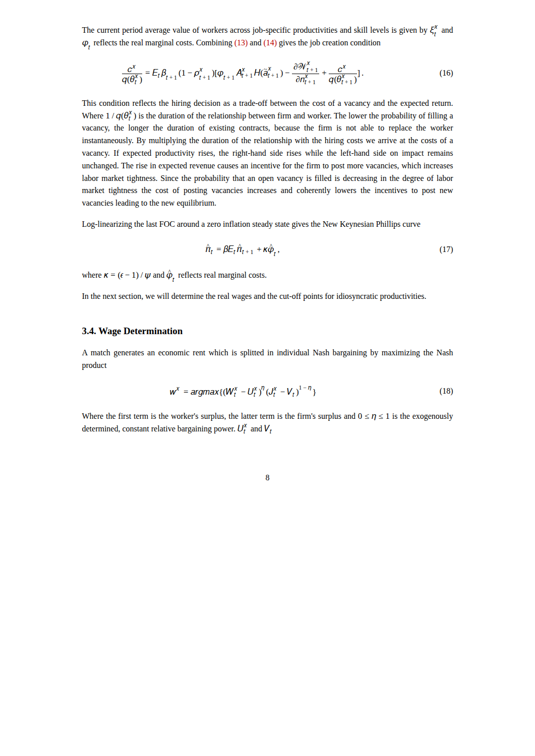The current period average value of workers across job-specific productivities and skill levels is given by ξtx and φt reflects the real marginal costs. Combining (13) and (14) gives the job creation condition
cx q(θtx) = Et βt+1 (1−ρt+1x) [ φt+1 At+1x H(a~t+1x) − ∂𝒲t+1x ∂nt+1x + cx q(θt+1x) ] .
(16)
This condition reflects the hiring decision as a trade-off between the cost of a vacancy and the expected return. Where 1/q(θtx) is the duration of the relationship between firm and worker. The lower the probability of filling a vacancy, the longer the duration of existing contracts, because the firm is not able to replace the worker instantaneously. By multiplying the duration of the relationship with the hiring costs we arrive at the costs of a vacancy. If expected productivity rises, the right-hand side rises while the left-hand side on impact remains unchanged. The rise in expected revenue causes an incentive for the firm to post more vacancies, which increases labor market tightness. Since the probability that an open vacancy is filled is decreasing in the degree of labor market tightness the cost of posting vacancies increases and coherently lowers the incentives to post new vacancies leading to the new equilibrium.
Log-linearizing the last FOC around a zero inflation steady state gives the New Keynesian Phillips curve
π^t = β Et π^t+1 + κ φ^t ,
(17)
where κ=(ϵ−1)/ψ and φ^t reflects real marginal costs.
In the next section, we will determine the real wages and the cut-off points for idiosyncratic productivities.
3.4. Wage Determination
A match generates an economic rent which is splitted in individual Nash bargaining by maximizing the Nash product
wx = argmax { (Wtx−Utx) η (Jtx−Vt) 1−η }
(18)
Where the first term is the worker's surplus, the latter term is the firm's surplus and 0≤η≤1 is the exogenously determined, constant relative bargaining power. Utx and Vt
8